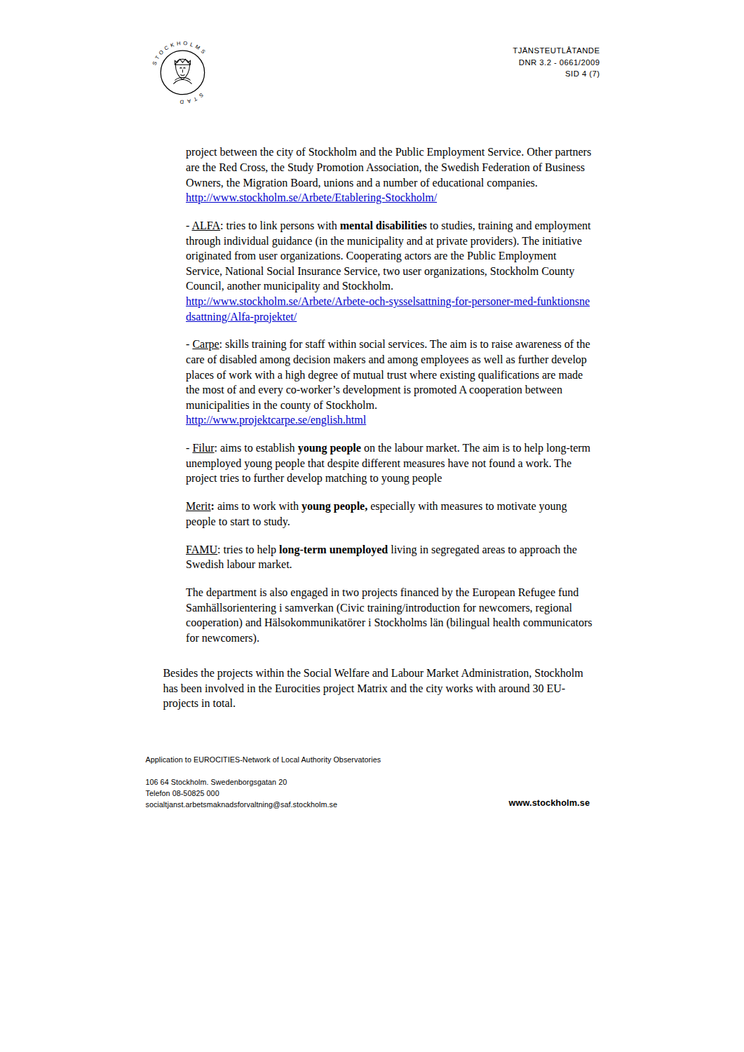STOCKHOLMS STAD
TJÄNSTEUTLÅTANDE
DNR 3.2 - 0661/2009
SID 4 (7)
project between the city of Stockholm and the Public Employment Service. Other partners are the Red Cross, the Study Promotion Association, the Swedish Federation of Business Owners, the Migration Board, unions and a number of educational companies.
http://www.stockholm.se/Arbete/Etablering-Stockholm/
- ALFA: tries to link persons with mental disabilities to studies, training and employment through individual guidance (in the municipality and at private providers). The initiative originated from user organizations. Cooperating actors are the Public Employment Service, National Social Insurance Service, two user organizations, Stockholm County Council, another municipality and Stockholm.
http://www.stockholm.se/Arbete/Arbete-och-sysselsattning-for-personer-med-funktionsnedsattning/Alfa-projektet/
- Carpe: skills training for staff within social services. The aim is to raise awareness of the care of disabled among decision makers and among employees as well as further develop places of work with a high degree of mutual trust where existing qualifications are made the most of and every co-worker’s development is promoted A cooperation between municipalities in the county of Stockholm.
http://www.projektcarpe.se/english.html
- Filur: aims to establish young people on the labour market. The aim is to help long-term unemployed young people that despite different measures have not found a work. The project tries to further develop matching to young people
Merit: aims to work with young people, especially with measures to motivate young people to start to study.
FAMU: tries to help long-term unemployed living in segregated areas to approach the Swedish labour market.
The department is also engaged in two projects financed by the European Refugee fund Samhällsorientering i samverkan (Civic training/introduction for newcomers, regional cooperation) and Hälsokommunikatörer i Stockholms län (bilingual health communicators for newcomers).
Besides the projects within the Social Welfare and Labour Market Administration, Stockholm has been involved in the Eurocities project Matrix and the city works with around 30 EU-projects in total.
Application to EUROCITIES-Network of Local Authority Observatories
106 64 Stockholm. Swedenborgsgatan 20
Telefon 08-50825 000
socialtjanst.arbetsmaknadsforvaltning@saf.stockholm.se
www.stockholm.se